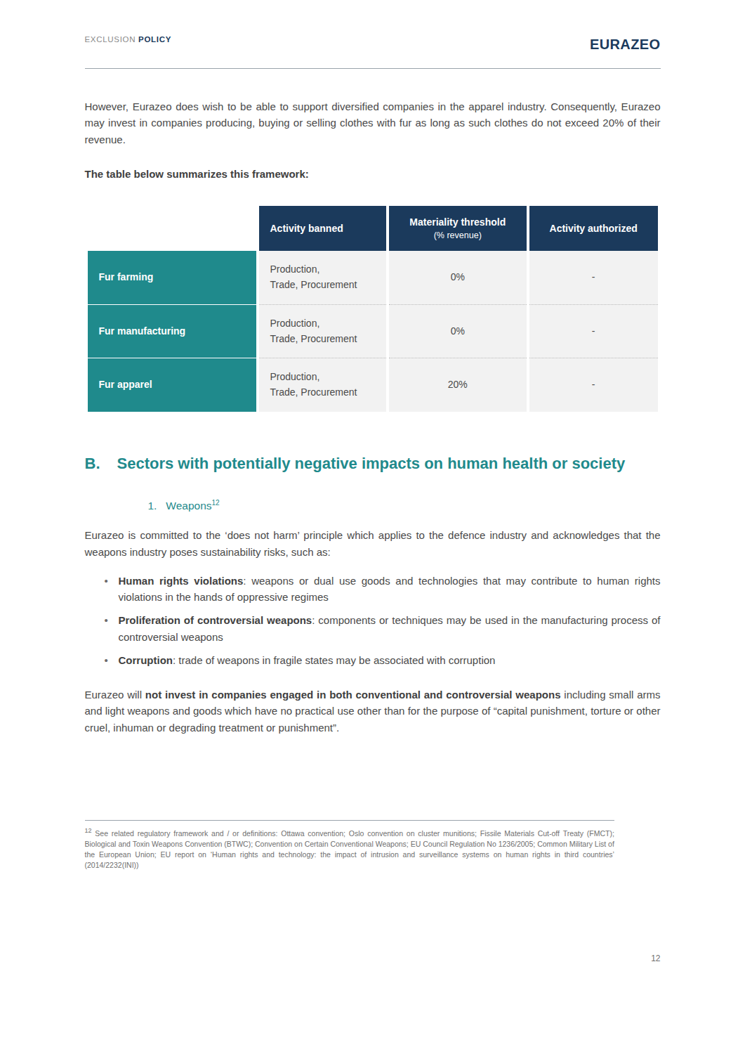Exclusion Policy
EURAZEO
However, Eurazeo does wish to be able to support diversified companies in the apparel industry. Consequently, Eurazeo may invest in companies producing, buying or selling clothes with fur as long as such clothes do not exceed 20% of their revenue.
The table below summarizes this framework:
| | Activity banned | Materiality threshold (% revenue) | Activity authorized |
| --- | --- | --- | --- |
| Fur farming | Production, Trade, Procurement | 0% | - |
| Fur manufacturing | Production, Trade, Procurement | 0% | - |
| Fur apparel | Production, Trade, Procurement | 20% | - |
B. Sectors with potentially negative impacts on human health or society
1. Weapons12
Eurazeo is committed to the ‘does not harm’ principle which applies to the defence industry and acknowledges that the weapons industry poses sustainability risks, such as:
Human rights violations: weapons or dual use goods and technologies that may contribute to human rights violations in the hands of oppressive regimes
Proliferation of controversial weapons: components or techniques may be used in the manufacturing process of controversial weapons
Corruption: trade of weapons in fragile states may be associated with corruption
Eurazeo will not invest in companies engaged in both conventional and controversial weapons including small arms and light weapons and goods which have no practical use other than for the purpose of “capital punishment, torture or other cruel, inhuman or degrading treatment or punishment”.
12 See related regulatory framework and / or definitions: Ottawa convention; Oslo convention on cluster munitions; Fissile Materials Cut-off Treaty (FMCT); Biological and Toxin Weapons Convention (BTWC); Convention on Certain Conventional Weapons; EU Council Regulation No 1236/2005; Common Military List of the European Union; EU report on ‘Human rights and technology: the impact of intrusion and surveillance systems on human rights in third countries’ (2014/2232(INI))
12